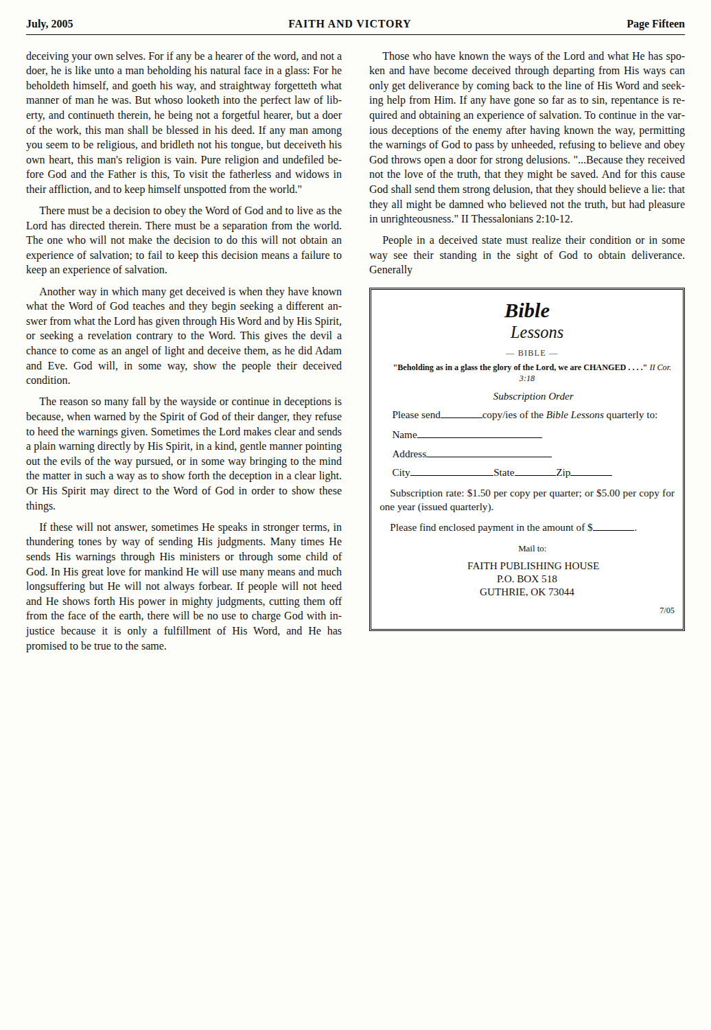July, 2005 Faith and Victory Page Fifteen
deceiving your own selves. For if any be a hearer of the word, and not a doer, he is like unto a man beholding his natural face in a glass: For he beholdeth himself, and goeth his way, and straightway forgetteth what manner of man he was. But whoso looketh into the perfect law of liberty, and continueth therein, he being not a forgetful hearer, but a doer of the work, this man shall be blessed in his deed. If any man among you seem to be religious, and bridleth not his tongue, but deceiveth his own heart, this man's religion is vain. Pure religion and undefiled before God and the Father is this, To visit the fatherless and widows in their affliction, and to keep himself unspotted from the world."
There must be a decision to obey the Word of God and to live as the Lord has directed therein. There must be a separation from the world. The one who will not make the decision to do this will not obtain an experience of salvation; to fail to keep this decision means a failure to keep an experience of salvation.
Another way in which many get deceived is when they have known what the Word of God teaches and they begin seeking a different answer from what the Lord has given through His Word and by His Spirit, or seeking a revelation contrary to the Word. This gives the devil a chance to come as an angel of light and deceive them, as he did Adam and Eve. God will, in some way, show the people their deceived condition.
The reason so many fall by the wayside or continue in deceptions is because, when warned by the Spirit of God of their danger, they refuse to heed the warnings given. Sometimes the Lord makes clear and sends a plain warning directly by His Spirit, in a kind, gentle manner pointing out the evils of the way pursued, or in some way bringing to the mind the matter in such a way as to show forth the deception in a clear light. Or His Spirit may direct to the Word of God in order to show these things.
If these will not answer, sometimes He speaks in stronger terms, in thundering tones by way of sending His judgments. Many times He sends His warnings through His ministers or through some child of God. In His great love for mankind He will use many means and much longsuffering but He will not always forbear. If people will not heed and He shows forth His power in mighty judgments, cutting them off from the face of the earth, there will be no use to charge God with injustice because it is only a fulfillment of His Word, and He has promised to be true to the same.
Those who have known the ways of the Lord and what He has spoken and have become deceived through departing from His ways can only get deliverance by coming back to the line of His Word and seeking help from Him. If any have gone so far as to sin, repentance is required and obtaining an experience of salvation. To continue in the various deceptions of the enemy after having known the way, permitting the warnings of God to pass by unheeded, refusing to believe and obey God throws open a door for strong delusions. "...Because they received not the love of the truth, that they might be saved. And for this cause God shall send them strong delusion, that they should believe a lie: that they all might be damned who believed not the truth, but had pleasure in unrighteousness." II Thessalonians 2:10-12.
People in a deceived state must realize their condition or in some way see their standing in the sight of God to obtain deliverance. Generally
Bible
Lessons
— BIBLE —
"Beholding as in a glass the glory of the Lord, we are CHANGED . . . ." II Cor. 3:18
Subscription Order
Please send copy/ies of the Bible Lessons quarterly to:
Name
Address
City State Zip
Subscription rate: $1.50 per copy per quarter; or $5.00 per copy for one year (issued quarterly).
Please find enclosed payment in the amount of $ .
Mail to:
FAITH PUBLISHING HOUSE
P.O. BOX 518
GUTHRIE, OK 73044
7/05